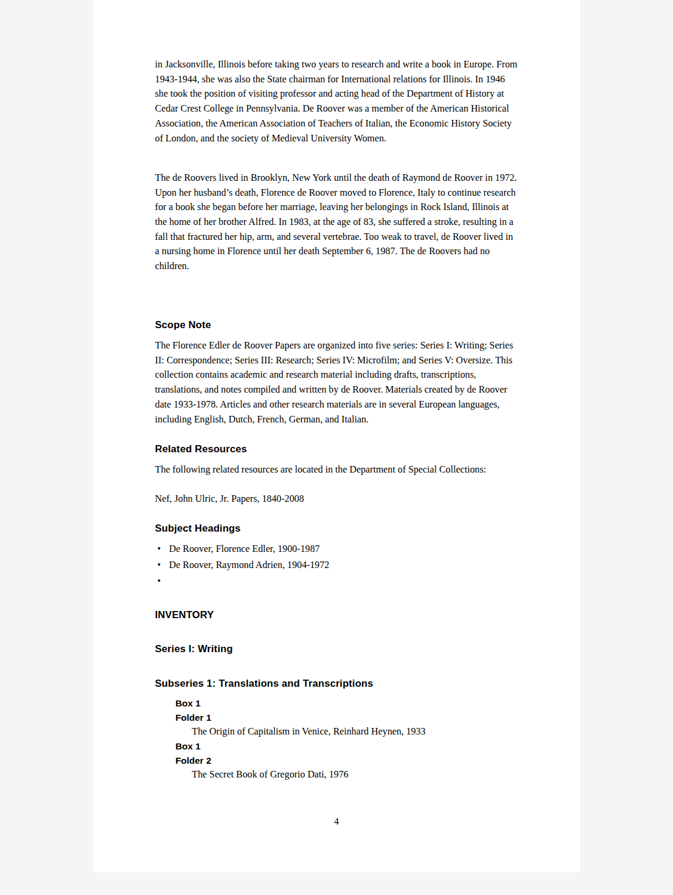in Jacksonville, Illinois before taking two years to research and write a book in Europe. From 1943-1944, she was also the State chairman for International relations for Illinois. In 1946 she took the position of visiting professor and acting head of the Department of History at Cedar Crest College in Pennsylvania. De Roover was a member of the American Historical Association, the American Association of Teachers of Italian, the Economic History Society of London, and the society of Medieval University Women.
The de Roovers lived in Brooklyn, New York until the death of Raymond de Roover in 1972. Upon her husband’s death, Florence de Roover moved to Florence, Italy to continue research for a book she began before her marriage, leaving her belongings in Rock Island, Illinois at the home of her brother Alfred. In 1983, at the age of 83, she suffered a stroke, resulting in a fall that fractured her hip, arm, and several vertebrae. Too weak to travel, de Roover lived in a nursing home in Florence until her death September 6, 1987. The de Roovers had no children.
Scope Note
The Florence Edler de Roover Papers are organized into five series: Series I: Writing; Series II: Correspondence; Series III: Research; Series IV: Microfilm; and Series V: Oversize. This collection contains academic and research material including drafts, transcriptions, translations, and notes compiled and written by de Roover. Materials created by de Roover date 1933-1978. Articles and other research materials are in several European languages, including English, Dutch, French, German, and Italian.
Related Resources
The following related resources are located in the Department of Special Collections:
Nef, John Ulric, Jr. Papers, 1840-2008
Subject Headings
De Roover, Florence Edler, 1900-1987
De Roover, Raymond Adrien, 1904-1972
INVENTORY
Series I: Writing
Subseries 1: Translations and Transcriptions
Box 1
Folder 1
The Origin of Capitalism in Venice, Reinhard Heynen, 1933
Box 1
Folder 2
The Secret Book of Gregorio Dati, 1976
4